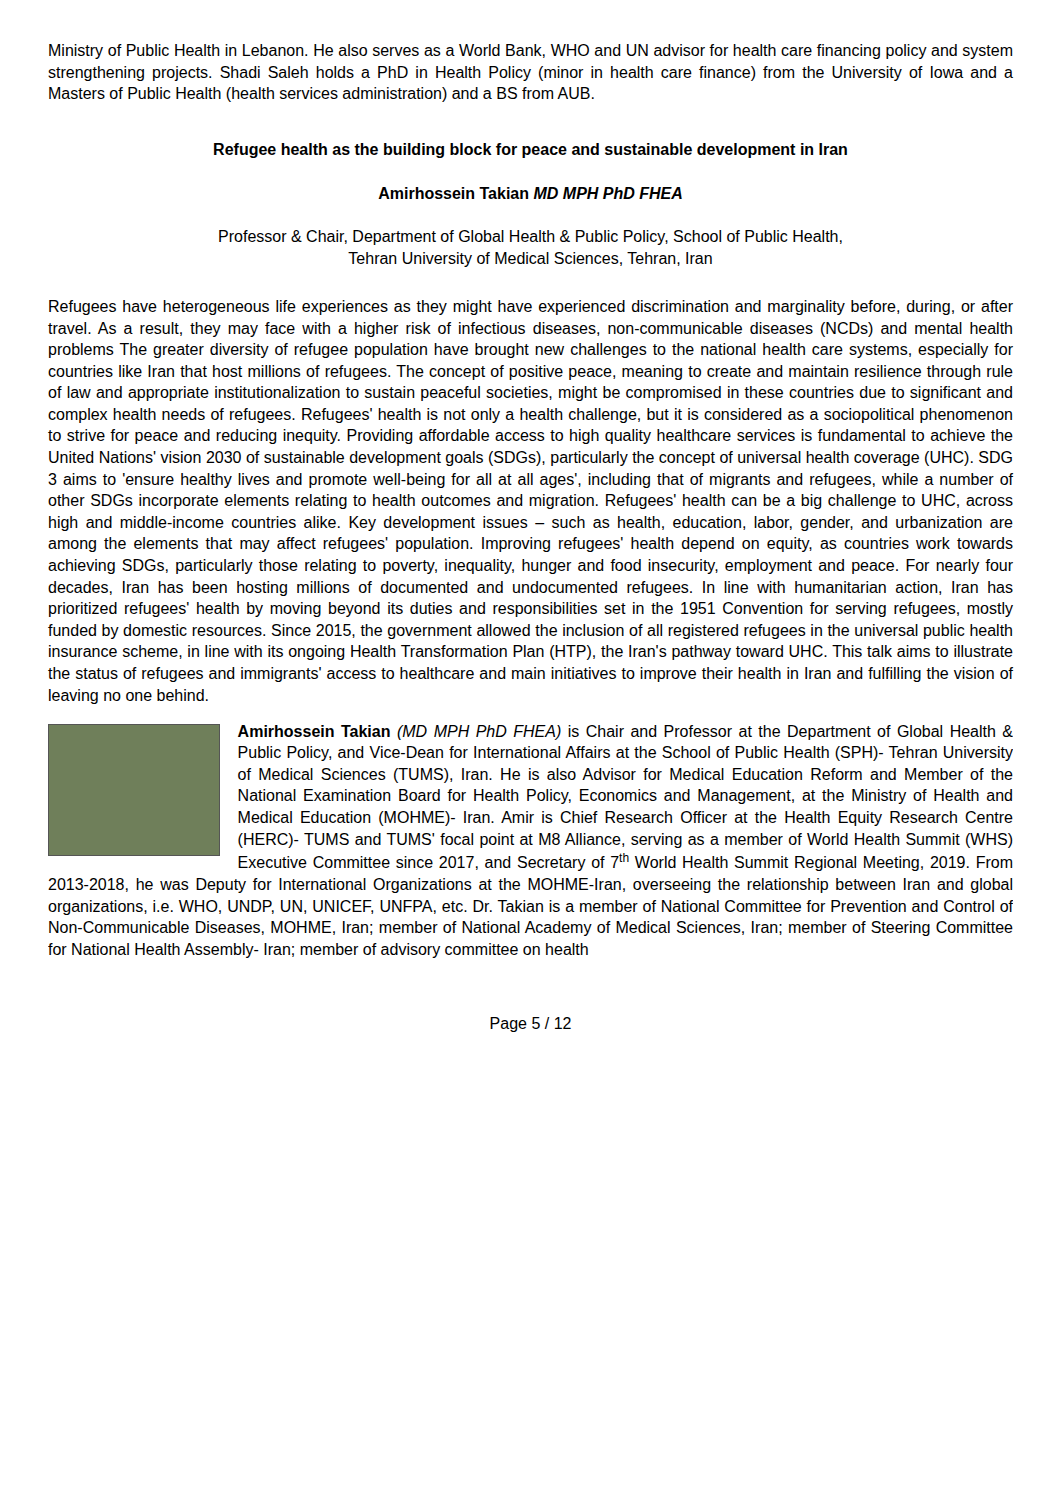Ministry of Public Health in Lebanon. He also serves as a World Bank, WHO and UN advisor for health care financing policy and system strengthening projects. Shadi Saleh holds a PhD in Health Policy (minor in health care finance) from the University of Iowa and a Masters of Public Health (health services administration) and a BS from AUB.
Refugee health as the building block for peace and sustainable development in Iran
Amirhossein Takian MD MPH PhD FHEA
Professor & Chair, Department of Global Health & Public Policy, School of Public Health,
Tehran University of Medical Sciences, Tehran, Iran
Refugees have heterogeneous life experiences as they might have experienced discrimination and marginality before, during, or after travel. As a result, they may face with a higher risk of infectious diseases, non-communicable diseases (NCDs) and mental health problems The greater diversity of refugee population have brought new challenges to the national health care systems, especially for countries like Iran that host millions of refugees. The concept of positive peace, meaning to create and maintain resilience through rule of law and appropriate institutionalization to sustain peaceful societies, might be compromised in these countries due to significant and complex health needs of refugees. Refugees' health is not only a health challenge, but it is considered as a sociopolitical phenomenon to strive for peace and reducing inequity. Providing affordable access to high quality healthcare services is fundamental to achieve the United Nations' vision 2030 of sustainable development goals (SDGs), particularly the concept of universal health coverage (UHC). SDG 3 aims to 'ensure healthy lives and promote well-being for all at all ages', including that of migrants and refugees, while a number of other SDGs incorporate elements relating to health outcomes and migration. Refugees' health can be a big challenge to UHC, across high and middle-income countries alike. Key development issues – such as health, education, labor, gender, and urbanization are among the elements that may affect refugees' population. Improving refugees' health depend on equity, as countries work towards achieving SDGs, particularly those relating to poverty, inequality, hunger and food insecurity, employment and peace. For nearly four decades, Iran has been hosting millions of documented and undocumented refugees. In line with humanitarian action, Iran has prioritized refugees' health by moving beyond its duties and responsibilities set in the 1951 Convention for serving refugees, mostly funded by domestic resources. Since 2015, the government allowed the inclusion of all registered refugees in the universal public health insurance scheme, in line with its ongoing Health Transformation Plan (HTP), the Iran's pathway toward UHC. This talk aims to illustrate the status of refugees and immigrants' access to healthcare and main initiatives to improve their health in Iran and fulfilling the vision of leaving no one behind.
Amirhossein Takian (MD MPH PhD FHEA) is Chair and Professor at the Department of Global Health & Public Policy, and Vice-Dean for International Affairs at the School of Public Health (SPH)- Tehran University of Medical Sciences (TUMS), Iran. He is also Advisor for Medical Education Reform and Member of the National Examination Board for Health Policy, Economics and Management, at the Ministry of Health and Medical Education (MOHME)- Iran. Amir is Chief Research Officer at the Health Equity Research Centre (HERC)- TUMS and TUMS' focal point at M8 Alliance, serving as a member of World Health Summit (WHS) Executive Committee since 2017, and Secretary of 7th World Health Summit Regional Meeting, 2019. From 2013-2018, he was Deputy for International Organizations at the MOHME-Iran, overseeing the relationship between Iran and global organizations, i.e. WHO, UNDP, UN, UNICEF, UNFPA, etc. Dr. Takian is a member of National Committee for Prevention and Control of Non-Communicable Diseases, MOHME, Iran; member of National Academy of Medical Sciences, Iran; member of Steering Committee for National Health Assembly- Iran; member of advisory committee on health
Page 5 / 12